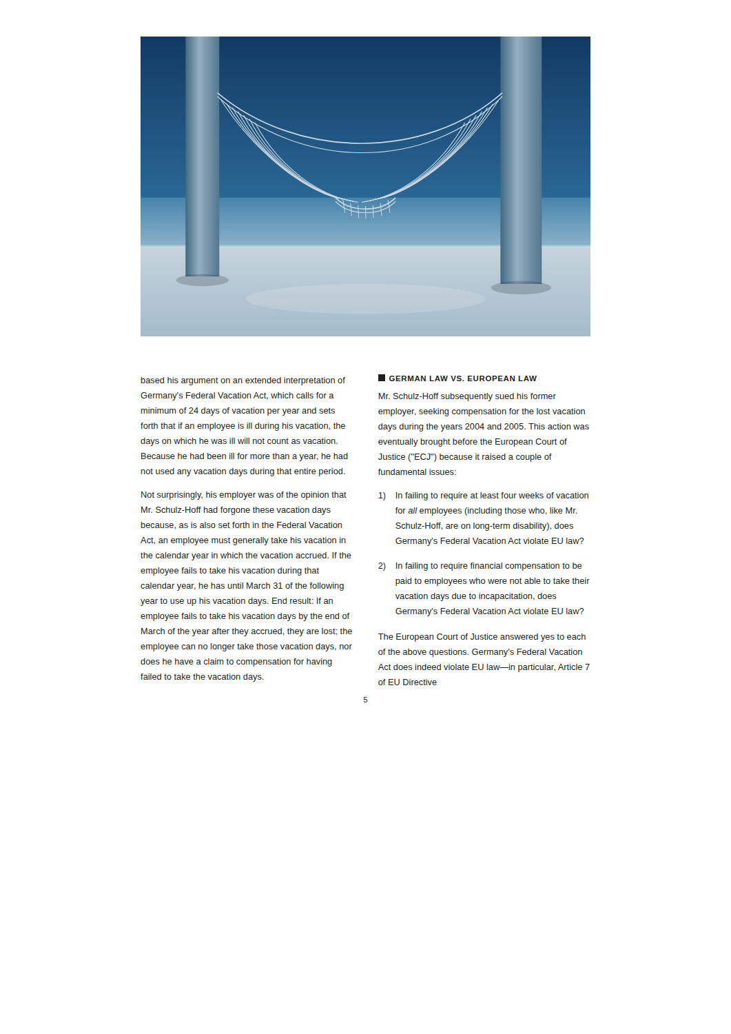based his argument on an extended interpretation of Germany's Federal Vacation Act, which calls for a minimum of 24 days of vacation per year and sets forth that if an employee is ill during his vacation, the days on which he was ill will not count as vacation. Because he had been ill for more than a year, he had not used any vacation days during that entire period.
Not surprisingly, his employer was of the opinion that Mr. Schulz-Hoff had forgone these vacation days because, as is also set forth in the Federal Vacation Act, an employee must generally take his vacation in the calendar year in which the vacation accrued. If the employee fails to take his vacation during that calendar year, he has until March 31 of the following year to use up his vacation days. End result: If an employee fails to take his vacation days by the end of March of the year after they accrued, they are lost; the employee can no longer take those vacation days, nor does he have a claim to compensation for having failed to take the vacation days.
GERMAN LAW VS. EUROPEAN LAW
Mr. Schulz-Hoff subsequently sued his former employer, seeking compensation for the lost vacation days during the years 2004 and 2005. This action was eventually brought before the European Court of Justice ("ECJ") because it raised a couple of fundamental issues:
1) In failing to require at least four weeks of vacation for all employees (including those who, like Mr. Schulz-Hoff, are on long-term disability), does Germany's Federal Vacation Act violate EU law?
2) In failing to require financial compensation to be paid to employees who were not able to take their vacation days due to incapacitation, does Germany's Federal Vacation Act violate EU law?
The European Court of Justice answered yes to each of the above questions. Germany's Federal Vacation Act does indeed violate EU law—in particular, Article 7 of EU Directive
5